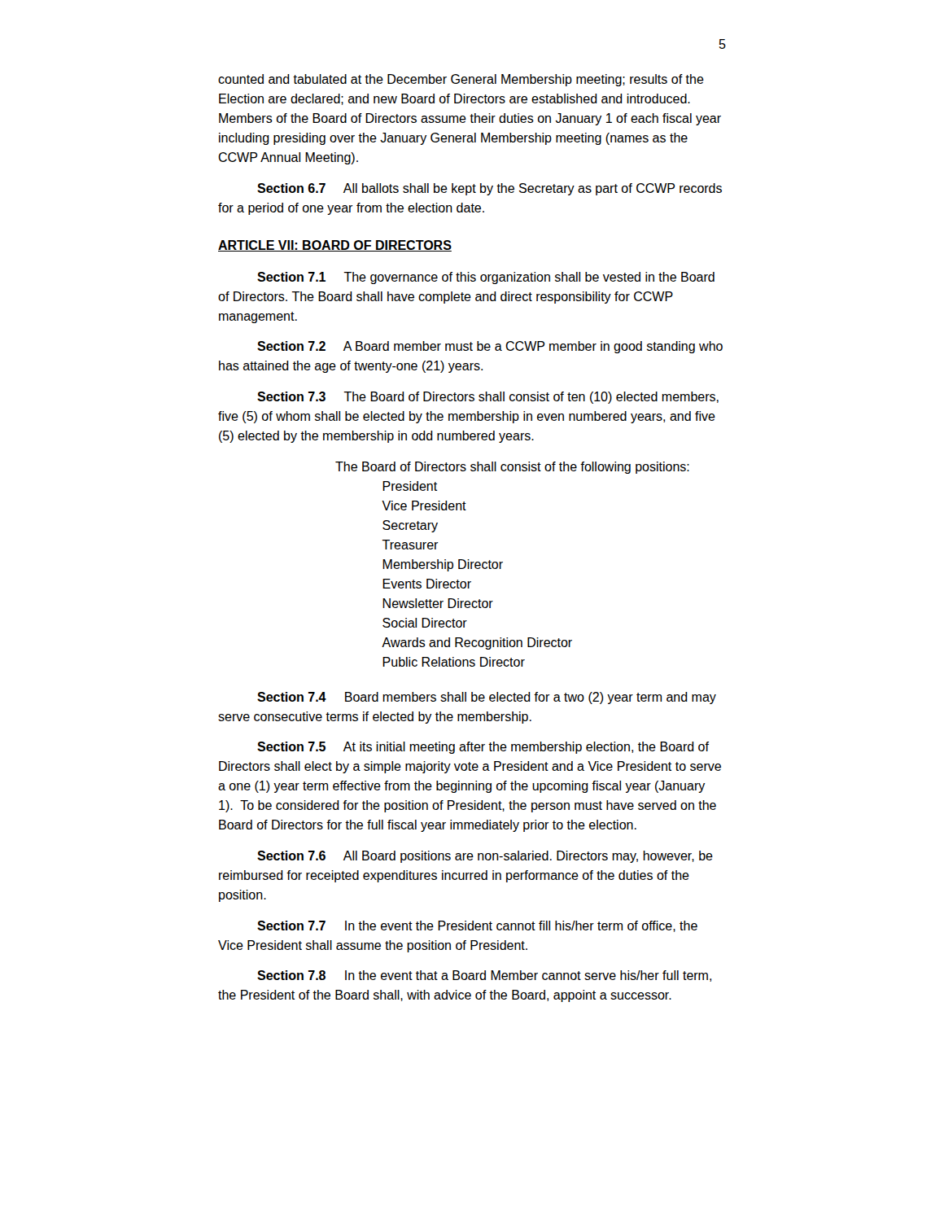5
counted and tabulated at the December General Membership meeting; results of the Election are declared; and new Board of Directors are established and introduced. Members of the Board of Directors assume their duties on January 1 of each fiscal year including presiding over the January General Membership meeting (names as the CCWP Annual Meeting).
Section 6.7 All ballots shall be kept by the Secretary as part of CCWP records for a period of one year from the election date.
ARTICLE VII: BOARD OF DIRECTORS
Section 7.1 The governance of this organization shall be vested in the Board of Directors. The Board shall have complete and direct responsibility for CCWP management.
Section 7.2 A Board member must be a CCWP member in good standing who has attained the age of twenty-one (21) years.
Section 7.3 The Board of Directors shall consist of ten (10) elected members, five (5) of whom shall be elected by the membership in even numbered years, and five (5) elected by the membership in odd numbered years.
The Board of Directors shall consist of the following positions:
President
Vice President
Secretary
Treasurer
Membership Director
Events Director
Newsletter Director
Social Director
Awards and Recognition Director
Public Relations Director
Section 7.4 Board members shall be elected for a two (2) year term and may serve consecutive terms if elected by the membership.
Section 7.5 At its initial meeting after the membership election, the Board of Directors shall elect by a simple majority vote a President and a Vice President to serve a one (1) year term effective from the beginning of the upcoming fiscal year (January 1). To be considered for the position of President, the person must have served on the Board of Directors for the full fiscal year immediately prior to the election.
Section 7.6 All Board positions are non-salaried. Directors may, however, be reimbursed for receipted expenditures incurred in performance of the duties of the position.
Section 7.7 In the event the President cannot fill his/her term of office, the Vice President shall assume the position of President.
Section 7.8 In the event that a Board Member cannot serve his/her full term, the President of the Board shall, with advice of the Board, appoint a successor.